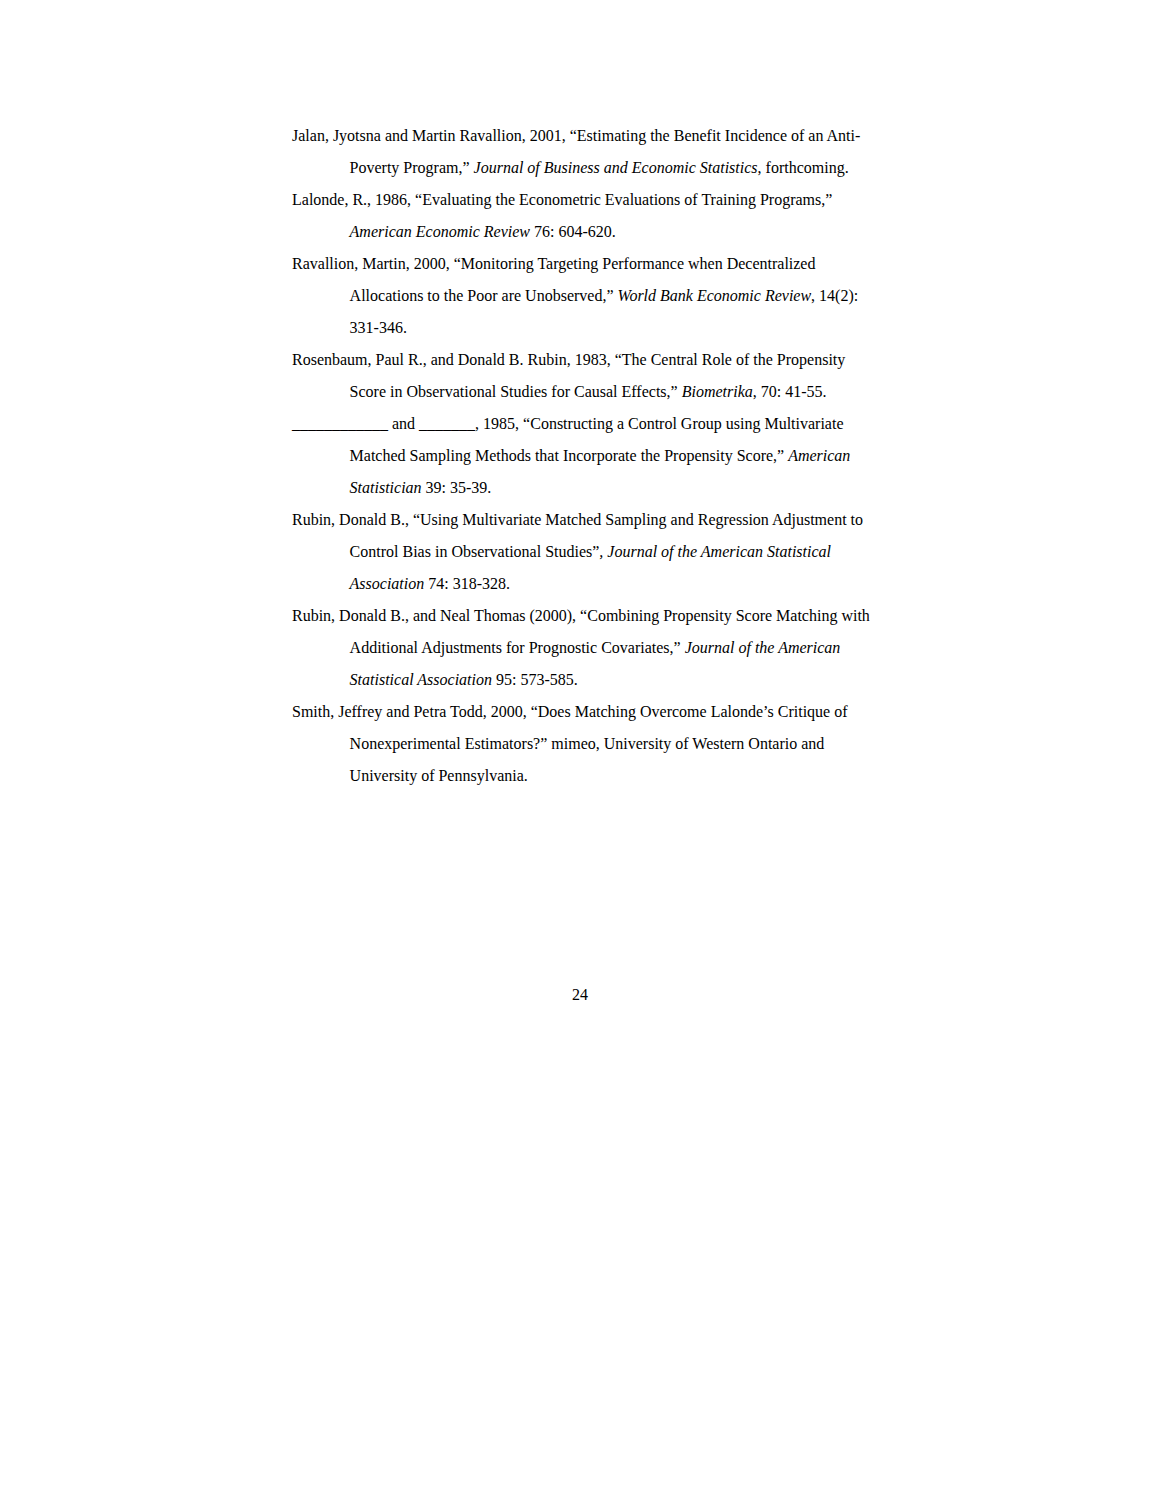Jalan, Jyotsna and Martin Ravallion, 2001, “Estimating the Benefit Incidence of an Anti-Poverty Program,” Journal of Business and Economic Statistics, forthcoming.
Lalonde, R., 1986, “Evaluating the Econometric Evaluations of Training Programs,” American Economic Review 76: 604-620.
Ravallion, Martin, 2000, “Monitoring Targeting Performance when Decentralized Allocations to the Poor are Unobserved,” World Bank Economic Review, 14(2): 331-346.
Rosenbaum, Paul R., and Donald B. Rubin, 1983, “The Central Role of the Propensity Score in Observational Studies for Causal Effects,” Biometrika, 70: 41-55.
____________ and _______, 1985, “Constructing a Control Group using Multivariate Matched Sampling Methods that Incorporate the Propensity Score,” American Statistician 39: 35-39.
Rubin, Donald B., “Using Multivariate Matched Sampling and Regression Adjustment to Control Bias in Observational Studies”, Journal of the American Statistical Association 74: 318-328.
Rubin, Donald B., and Neal Thomas (2000), “Combining Propensity Score Matching with Additional Adjustments for Prognostic Covariates,” Journal of the American Statistical Association 95: 573-585.
Smith, Jeffrey and Petra Todd, 2000, “Does Matching Overcome Lalonde’s Critique of Nonexperimental Estimators?” mimeo, University of Western Ontario and University of Pennsylvania.
24